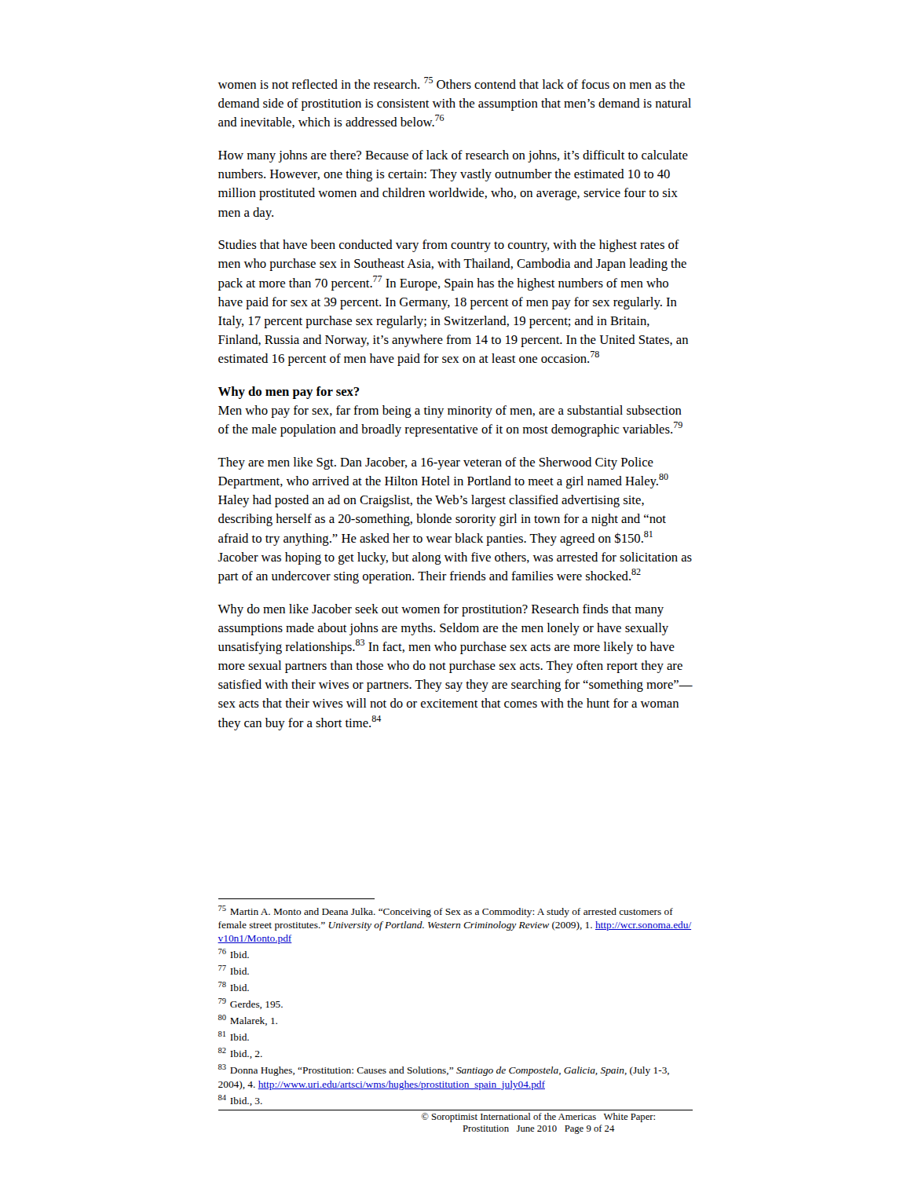women is not reflected in the research. 75 Others contend that lack of focus on men as the demand side of prostitution is consistent with the assumption that men’s demand is natural and inevitable, which is addressed below.76
How many johns are there? Because of lack of research on johns, it’s difficult to calculate numbers. However, one thing is certain: They vastly outnumber the estimated 10 to 40 million prostituted women and children worldwide, who, on average, service four to six men a day.
Studies that have been conducted vary from country to country, with the highest rates of men who purchase sex in Southeast Asia, with Thailand, Cambodia and Japan leading the pack at more than 70 percent.77 In Europe, Spain has the highest numbers of men who have paid for sex at 39 percent. In Germany, 18 percent of men pay for sex regularly. In Italy, 17 percent purchase sex regularly; in Switzerland, 19 percent; and in Britain, Finland, Russia and Norway, it’s anywhere from 14 to 19 percent. In the United States, an estimated 16 percent of men have paid for sex on at least one occasion.78
Why do men pay for sex?
Men who pay for sex, far from being a tiny minority of men, are a substantial subsection of the male population and broadly representative of it on most demographic variables.79
They are men like Sgt. Dan Jacober, a 16-year veteran of the Sherwood City Police Department, who arrived at the Hilton Hotel in Portland to meet a girl named Haley.80 Haley had posted an ad on Craigslist, the Web’s largest classified advertising site, describing herself as a 20-something, blonde sorority girl in town for a night and “not afraid to try anything.” He asked her to wear black panties. They agreed on $150.81 Jacober was hoping to get lucky, but along with five others, was arrested for solicitation as part of an undercover sting operation. Their friends and families were shocked.82
Why do men like Jacober seek out women for prostitution? Research finds that many assumptions made about johns are myths. Seldom are the men lonely or have sexually unsatisfying relationships.83 In fact, men who purchase sex acts are more likely to have more sexual partners than those who do not purchase sex acts. They often report they are satisfied with their wives or partners. They say they are searching for “something more”—sex acts that their wives will not do or excitement that comes with the hunt for a woman they can buy for a short time.84
75 Martin A. Monto and Deana Julka. “Conceiving of Sex as a Commodity: A study of arrested customers of female street prostitutes.” University of Portland. Western Criminology Review (2009), 1. http://wcr.sonoma.edu/v10n1/Monto.pdf
76 Ibid.
77 Ibid.
78 Ibid.
79 Gerdes, 195.
80 Malarek, 1.
81 Ibid.
82 Ibid., 2.
83 Donna Hughes, “Prostitution: Causes and Solutions,” Santiago de Compostela, Galicia, Spain, (July 1-3, 2004), 4. http://www.uri.edu/artsci/wms/hughes/prostitution_spain_july04.pdf
84 Ibid., 3.
© Soroptimist International of the Americas White Paper: Prostitution June 2010 Page 9 of 24